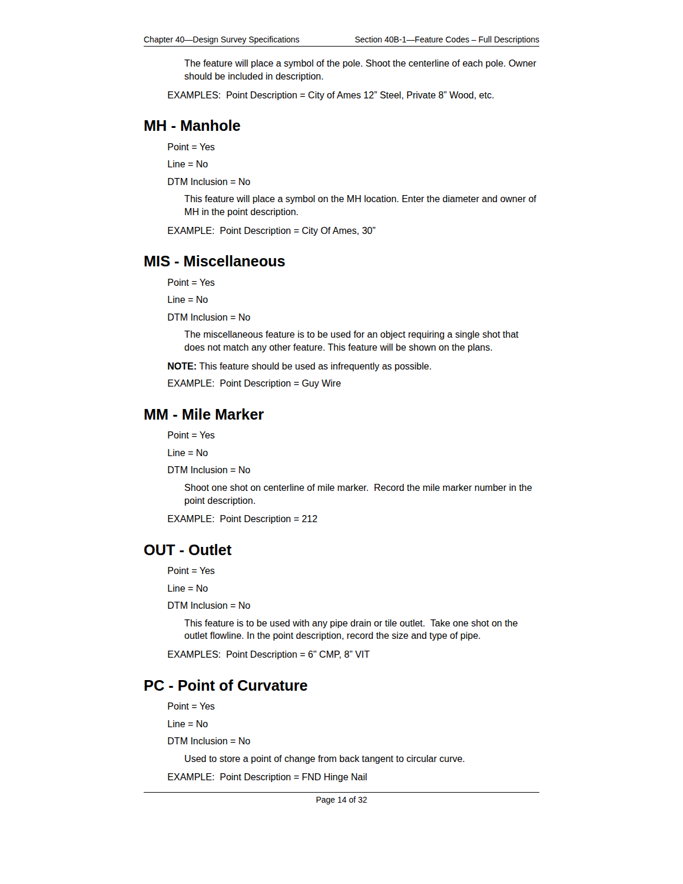Chapter 40—Design Survey Specifications
Section 40B-1—Feature Codes – Full Descriptions
The feature will place a symbol of the pole. Shoot the centerline of each pole. Owner should be included in description.
EXAMPLES: Point Description = City of Ames 12” Steel, Private 8” Wood, etc.
MH - Manhole
Point = Yes
Line = No
DTM Inclusion = No
This feature will place a symbol on the MH location. Enter the diameter and owner of MH in the point description.
EXAMPLE: Point Description = City Of Ames, 30”
MIS - Miscellaneous
Point = Yes
Line = No
DTM Inclusion = No
The miscellaneous feature is to be used for an object requiring a single shot that does not match any other feature. This feature will be shown on the plans.
NOTE: This feature should be used as infrequently as possible.
EXAMPLE: Point Description = Guy Wire
MM - Mile Marker
Point = Yes
Line = No
DTM Inclusion = No
Shoot one shot on centerline of mile marker. Record the mile marker number in the point description.
EXAMPLE: Point Description = 212
OUT - Outlet
Point = Yes
Line = No
DTM Inclusion = No
This feature is to be used with any pipe drain or tile outlet. Take one shot on the outlet flowline. In the point description, record the size and type of pipe.
EXAMPLES: Point Description = 6" CMP, 8” VIT
PC - Point of Curvature
Point = Yes
Line = No
DTM Inclusion = No
Used to store a point of change from back tangent to circular curve.
EXAMPLE: Point Description = FND Hinge Nail
Page 14 of 32